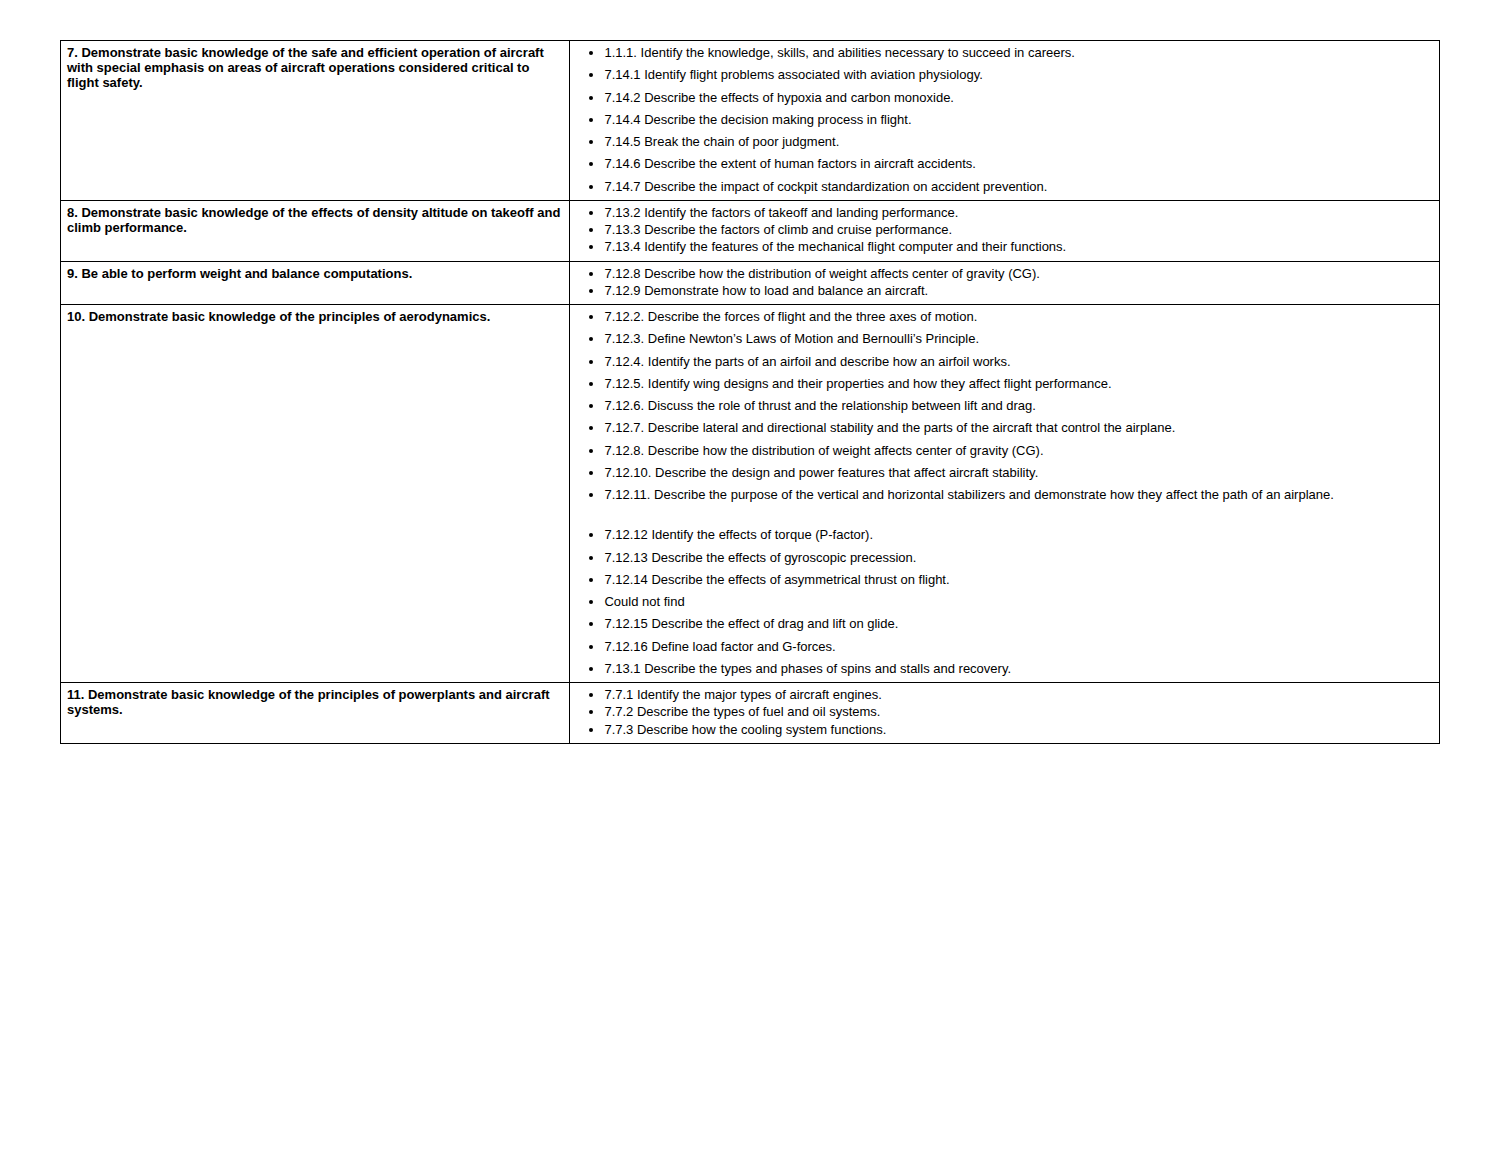| 7. Demonstrate basic knowledge of the safe and efficient operation of aircraft with special emphasis on areas of aircraft operations considered critical to flight safety. | 1.1.1. Identify the knowledge, skills, and abilities necessary to succeed in careers. 7.14.1 Identify flight problems associated with aviation physiology. 7.14.2 Describe the effects of hypoxia and carbon monoxide. 7.14.4 Describe the decision making process in flight. 7.14.5 Break the chain of poor judgment. 7.14.6 Describe the extent of human factors in aircraft accidents. 7.14.7 Describe the impact of cockpit standardization on accident prevention. |
| 8. Demonstrate basic knowledge of the effects of density altitude on takeoff and climb performance. | 7.13.2 Identify the factors of takeoff and landing performance. 7.13.3 Describe the factors of climb and cruise performance. 7.13.4 Identify the features of the mechanical flight computer and their functions. |
| 9. Be able to perform weight and balance computations. | 7.12.8 Describe how the distribution of weight affects center of gravity (CG). 7.12.9 Demonstrate how to load and balance an aircraft. |
| 10. Demonstrate basic knowledge of the principles of aerodynamics. | 7.12.2. Describe the forces of flight and the three axes of motion. 7.12.3. Define Newton’s Laws of Motion and Bernoulli’s Principle. 7.12.4. Identify the parts of an airfoil and describe how an airfoil works. 7.12.5. Identify wing designs and their properties and how they affect flight performance. 7.12.6. Discuss the role of thrust and the relationship between lift and drag. 7.12.7. Describe lateral and directional stability and the parts of the aircraft that control the airplane. 7.12.8. Describe how the distribution of weight affects center of gravity (CG). 7.12.10. Describe the design and power features that affect aircraft stability. 7.12.11. Describe the purpose of the vertical and horizontal stabilizers and demonstrate how they affect the path of an airplane. 7.12.12 Identify the effects of torque (P-factor). 7.12.13 Describe the effects of gyroscopic precession. 7.12.14 Describe the effects of asymmetrical thrust on flight. Could not find 7.12.15 Describe the effect of drag and lift on glide. 7.12.16 Define load factor and G-forces. 7.13.1 Describe the types and phases of spins and stalls and recovery. |
| 11. Demonstrate basic knowledge of the principles of powerplants and aircraft systems. | 7.7.1 Identify the major types of aircraft engines. 7.7.2 Describe the types of fuel and oil systems. 7.7.3 Describe how the cooling system functions. |